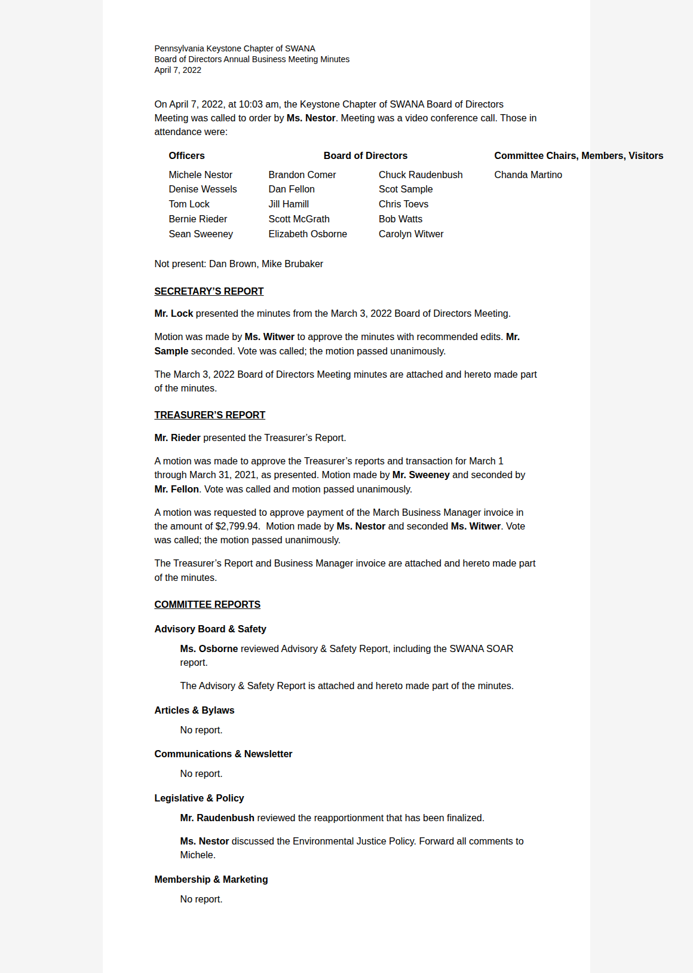Pennsylvania Keystone Chapter of SWANA
Board of Directors Annual Business Meeting Minutes
April 7, 2022
On April 7, 2022, at 10:03 am, the Keystone Chapter of SWANA Board of Directors Meeting was called to order by Ms. Nestor. Meeting was a video conference call. Those in attendance were:
| Officers | Board of Directors | Committee Chairs, Members, Visitors |
| --- | --- | --- |
| Michele Nestor | Brandon Comer | Chuck Raudenbush | Chanda Martino |
| Denise Wessels | Dan Fellon | Scot Sample | |
| Tom Lock | Jill Hamill | Chris Toevs | |
| Bernie Rieder | Scott McGrath | Bob Watts | |
| Sean Sweeney | Elizabeth Osborne | Carolyn Witwer | |
Not present: Dan Brown, Mike Brubaker
SECRETARY’S REPORT
Mr. Lock presented the minutes from the March 3, 2022 Board of Directors Meeting.
Motion was made by Ms. Witwer to approve the minutes with recommended edits. Mr. Sample seconded. Vote was called; the motion passed unanimously.
The March 3, 2022 Board of Directors Meeting minutes are attached and hereto made part of the minutes.
TREASURER’S REPORT
Mr. Rieder presented the Treasurer’s Report.
A motion was made to approve the Treasurer’s reports and transaction for March 1 through March 31, 2021, as presented. Motion made by Mr. Sweeney and seconded by Mr. Fellon. Vote was called and motion passed unanimously.
A motion was requested to approve payment of the March Business Manager invoice in the amount of $2,799.94. Motion made by Ms. Nestor and seconded Ms. Witwer. Vote was called; the motion passed unanimously.
The Treasurer’s Report and Business Manager invoice are attached and hereto made part of the minutes.
COMMITTEE REPORTS
Advisory Board & Safety
Ms. Osborne reviewed Advisory & Safety Report, including the SWANA SOAR report.
The Advisory & Safety Report is attached and hereto made part of the minutes.
Articles & Bylaws
No report.
Communications & Newsletter
No report.
Legislative & Policy
Mr. Raudenbush reviewed the reapportionment that has been finalized.
Ms. Nestor discussed the Environmental Justice Policy. Forward all comments to Michele.
Membership & Marketing
No report.